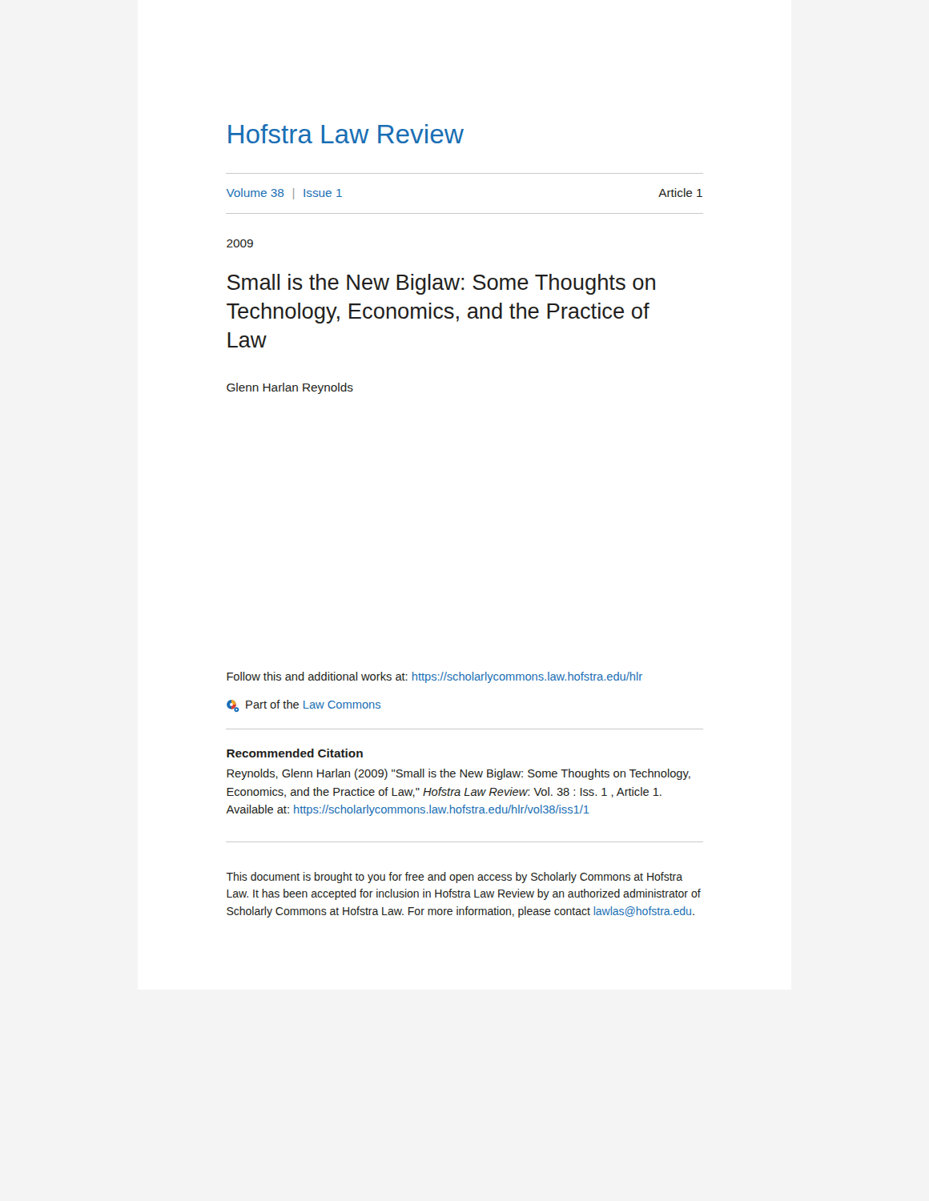Hofstra Law Review
Volume 38|Issue 1
Article 1
2009
Small is the New Biglaw: Some Thoughts on Technology, Economics, and the Practice of Law
Glenn Harlan Reynolds
Follow this and additional works at: https://scholarlycommons.law.hofstra.edu/hlr
Part of the Law Commons
Recommended Citation
Reynolds, Glenn Harlan (2009) "Small is the New Biglaw: Some Thoughts on Technology, Economics, and the Practice of Law," Hofstra Law Review: Vol. 38 : Iss. 1 , Article 1.
Available at: https://scholarlycommons.law.hofstra.edu/hlr/vol38/iss1/1
This document is brought to you for free and open access by Scholarly Commons at Hofstra Law. It has been accepted for inclusion in Hofstra Law Review by an authorized administrator of Scholarly Commons at Hofstra Law. For more information, please contact lawlas@hofstra.edu.